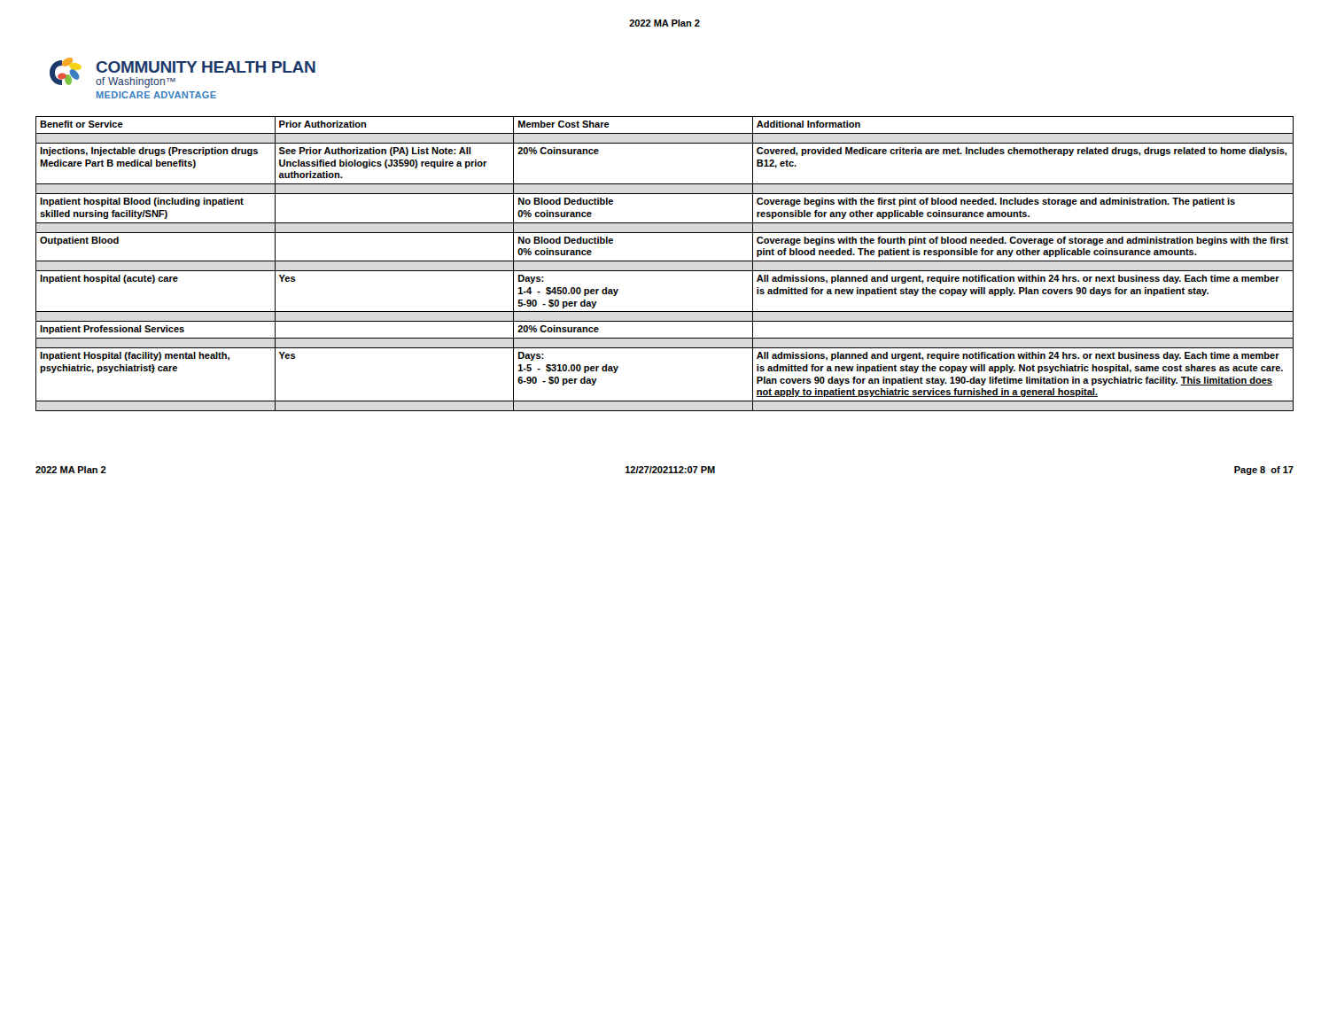2022 MA Plan 2
COMMUNITY HEALTH PLAN
of Washington™
MEDICARE ADVANTAGE
| Benefit or Service | Prior Authorization | Member Cost Share | Additional Information |
| --- | --- | --- | --- |
| Injections, Injectable drugs (Prescription drugs Medicare Part B medical benefits) | See Prior Authorization (PA) List Note: All Unclassified biologics (J3590) require a prior authorization. | 20% Coinsurance | Covered, provided Medicare criteria are met. Includes chemotherapy related drugs, drugs related to home dialysis, B12, etc. |
| Inpatient hospital Blood (including inpatient skilled nursing facility/SNF) | | No Blood Deductible 0% coinsurance | Coverage begins with the first pint of blood needed. Includes storage and administration. The patient is responsible for any other applicable coinsurance amounts. |
| Outpatient Blood | | No Blood Deductible 0% coinsurance | Coverage begins with the fourth pint of blood needed. Coverage of storage and administration begins with the first pint of blood needed. The patient is responsible for any other applicable coinsurance amounts. |
| Inpatient hospital (acute) care | Yes | Days: 1-4 - $450.00 per day 5-90 - $0 per day | All admissions, planned and urgent, require notification within 24 hrs. or next business day. Each time a member is admitted for a new inpatient stay the copay will apply. Plan covers 90 days for an inpatient stay. |
| Inpatient Professional Services | | 20% Coinsurance | |
| Inpatient Hospital (facility) mental health, psychiatric, psychiatrist ) care | Yes | Days: 1-5 - $310.00 per day 6-90 - $0 per day | All admissions, planned and urgent, require notification within 24 hrs. or next business day. Each time a member is admitted for a new inpatient stay the copay will apply. Not psychiatric hospital, same cost shares as acute care. Plan covers 90 days for an inpatient stay. 190-day lifetime limitation in a psychiatric facility. This limitation does not apply to inpatient psychiatric services furnished in a general hospital. |
2022 MA Plan 2
12/27/202112:07 PM
Page 8 of 17